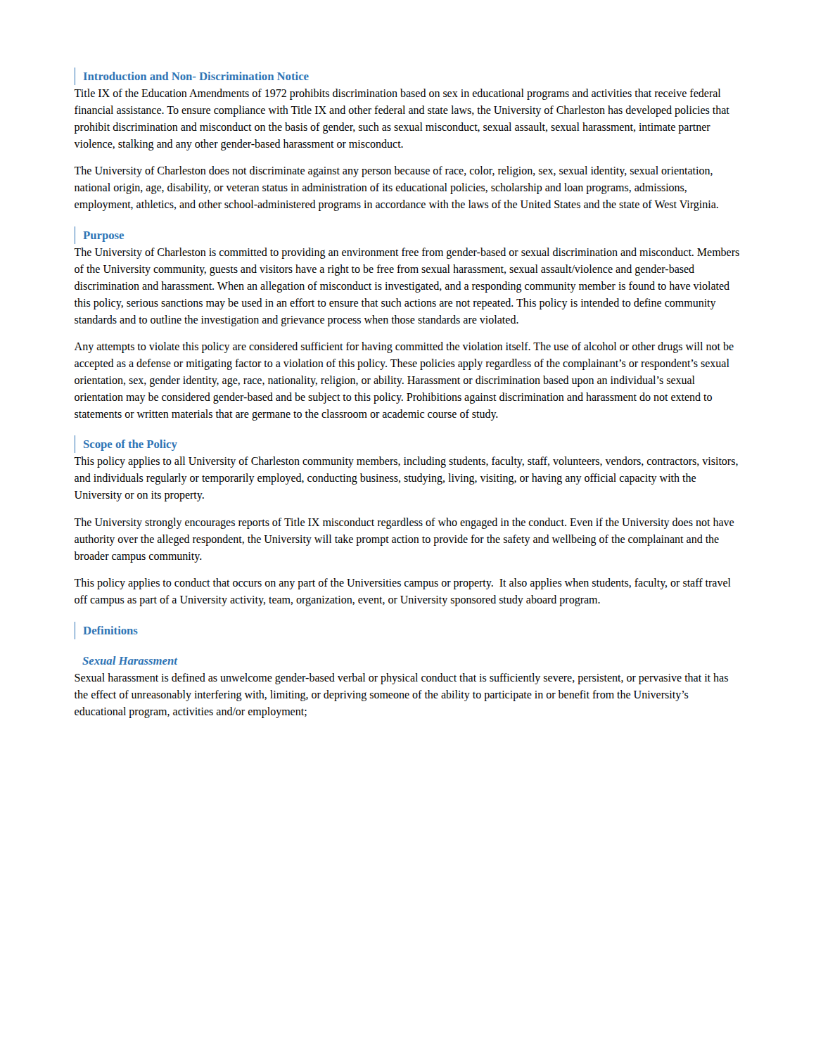Introduction and Non- Discrimination Notice
Title IX of the Education Amendments of 1972 prohibits discrimination based on sex in educational programs and activities that receive federal financial assistance. To ensure compliance with Title IX and other federal and state laws, the University of Charleston has developed policies that prohibit discrimination and misconduct on the basis of gender, such as sexual misconduct, sexual assault, sexual harassment, intimate partner violence, stalking and any other gender-based harassment or misconduct.
The University of Charleston does not discriminate against any person because of race, color, religion, sex, sexual identity, sexual orientation, national origin, age, disability, or veteran status in administration of its educational policies, scholarship and loan programs, admissions, employment, athletics, and other school-administered programs in accordance with the laws of the United States and the state of West Virginia.
Purpose
The University of Charleston is committed to providing an environment free from gender-based or sexual discrimination and misconduct. Members of the University community, guests and visitors have a right to be free from sexual harassment, sexual assault/violence and gender-based discrimination and harassment. When an allegation of misconduct is investigated, and a responding community member is found to have violated this policy, serious sanctions may be used in an effort to ensure that such actions are not repeated. This policy is intended to define community standards and to outline the investigation and grievance process when those standards are violated.
Any attempts to violate this policy are considered sufficient for having committed the violation itself. The use of alcohol or other drugs will not be accepted as a defense or mitigating factor to a violation of this policy. These policies apply regardless of the complainant’s or respondent’s sexual orientation, sex, gender identity, age, race, nationality, religion, or ability. Harassment or discrimination based upon an individual’s sexual orientation may be considered gender-based and be subject to this policy. Prohibitions against discrimination and harassment do not extend to statements or written materials that are germane to the classroom or academic course of study.
Scope of the Policy
This policy applies to all University of Charleston community members, including students, faculty, staff, volunteers, vendors, contractors, visitors, and individuals regularly or temporarily employed, conducting business, studying, living, visiting, or having any official capacity with the University or on its property.
The University strongly encourages reports of Title IX misconduct regardless of who engaged in the conduct. Even if the University does not have authority over the alleged respondent, the University will take prompt action to provide for the safety and wellbeing of the complainant and the broader campus community.
This policy applies to conduct that occurs on any part of the Universities campus or property. It also applies when students, faculty, or staff travel off campus as part of a University activity, team, organization, event, or University sponsored study aboard program.
Definitions
Sexual Harassment
Sexual harassment is defined as unwelcome gender-based verbal or physical conduct that is sufficiently severe, persistent, or pervasive that it has the effect of unreasonably interfering with, limiting, or depriving someone of the ability to participate in or benefit from the University’s educational program, activities and/or employment;